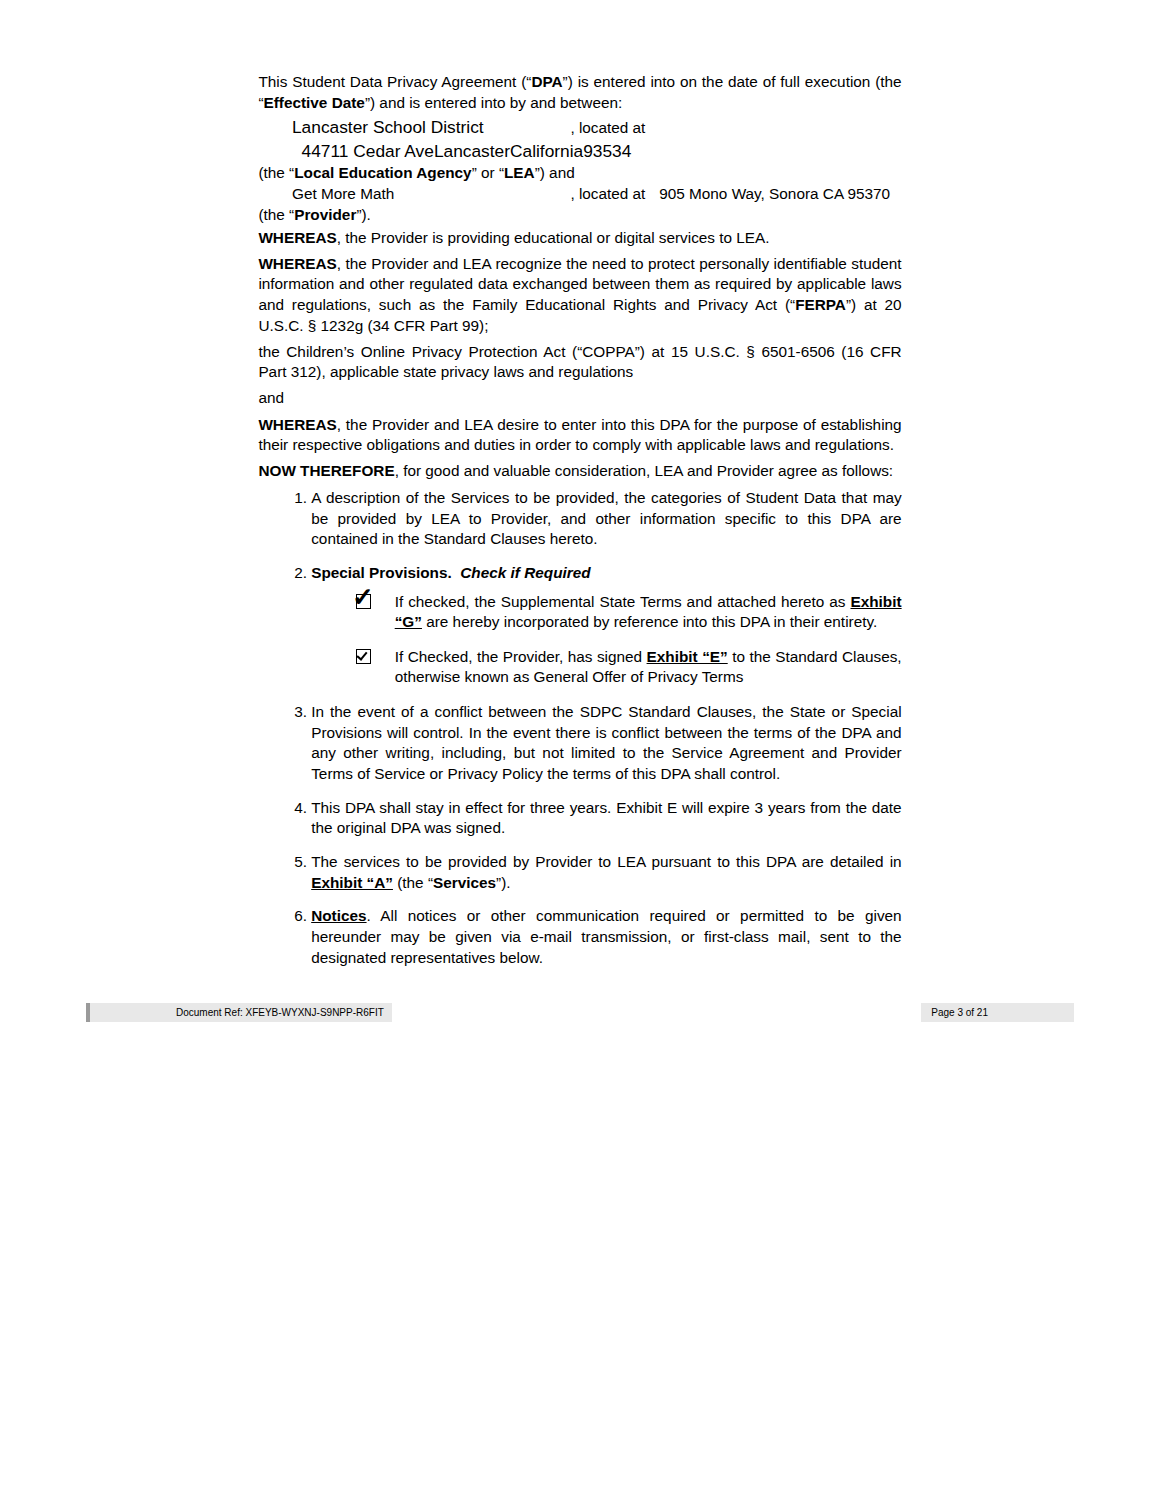This Student Data Privacy Agreement (“DPA”) is entered into on the date of full execution (the “Effective Date”) and is entered into by and between:
Lancaster School District, located at 44711 Cedar AveLancasterCalifornia93534
(the “Local Education Agency” or “LEA”) and
Get More Math, located at 905 Mono Way, Sonora CA 95370
(the “Provider”).
WHEREAS, the Provider is providing educational or digital services to LEA.
WHEREAS, the Provider and LEA recognize the need to protect personally identifiable student information and other regulated data exchanged between them as required by applicable laws and regulations, such as the Family Educational Rights and Privacy Act (“FERPA”) at 20 U.S.C. § 1232g (34 CFR Part 99);
the Children’s Online Privacy Protection Act (“COPPA”) at 15 U.S.C. § 6501-6506 (16 CFR Part 312), applicable state privacy laws and regulations
and
WHEREAS, the Provider and LEA desire to enter into this DPA for the purpose of establishing their respective obligations and duties in order to comply with applicable laws and regulations.
NOW THEREFORE, for good and valuable consideration, LEA and Provider agree as follows:
A description of the Services to be provided, the categories of Student Data that may be provided by LEA to Provider, and other information specific to this DPA are contained in the Standard Clauses hereto.
Special Provisions. Check if Required
✓
If checked, the Supplemental State Terms and attached hereto as Exhibit “G” are hereby incorporated by reference into this DPA in their entirety.
If Checked, the Provider, has signed Exhibit “E” to the Standard Clauses, otherwise known as General Offer of Privacy Terms
In the event of a conflict between the SDPC Standard Clauses, the State or Special Provisions will control. In the event there is conflict between the terms of the DPA and any other writing, including, but not limited to the Service Agreement and Provider Terms of Service or Privacy Policy the terms of this DPA shall control.
This DPA shall stay in effect for three years. Exhibit E will expire 3 years from the date the original DPA was signed.
The services to be provided by Provider to LEA pursuant to this DPA are detailed in Exhibit “A” (the “Services”).
Notices. All notices or other communication required or permitted to be given hereunder may be given via e-mail transmission, or first-class mail, sent to the designated representatives below.
Document Ref: XFEYB-WYXNJ-S9NPP-R6FIT
Page 3 of 21